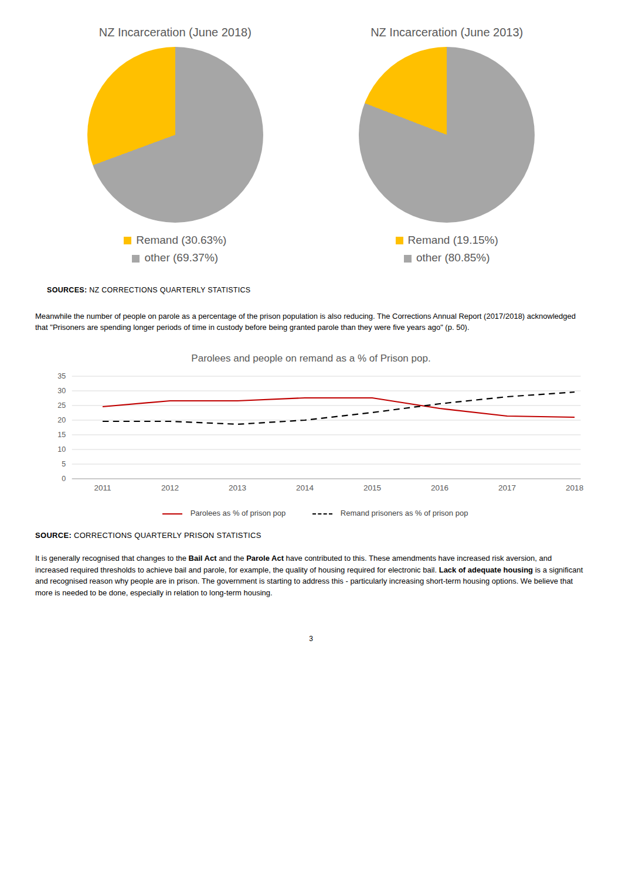NZ Incarceration (June 2018)
Remand (30.63%)
other (69.37%)
NZ Incarceration (June 2013)
Remand (19.15%)
other (80.85%)
SOURCES: NZ CORRECTIONS QUARTERLY STATISTICS
Meanwhile the number of people on parole as a percentage of the prison population is also reducing. The Corrections Annual Report (2017/2018) acknowledged that "Prisoners are spending longer periods of time in custody before being granted parole than they were five years ago" (p. 50).
Parolees and people on remand as a % of Prison pop.
35 30 25 20 15 10 5 0 2011 2012 2013 2014 2015 2016 2017 2018
Parolees as % of prison pop Remand prisoners as % of prison pop
SOURCE: CORRECTIONS QUARTERLY PRISON STATISTICS
It is generally recognised that changes to the Bail Act and the Parole Act have contributed to this. These amendments have increased risk aversion, and increased required thresholds to achieve bail and parole, for example, the quality of housing required for electronic bail. Lack of adequate housing is a significant and recognised reason why people are in prison. The government is starting to address this - particularly increasing short-term housing options. We believe that more is needed to be done, especially in relation to long-term housing.
3